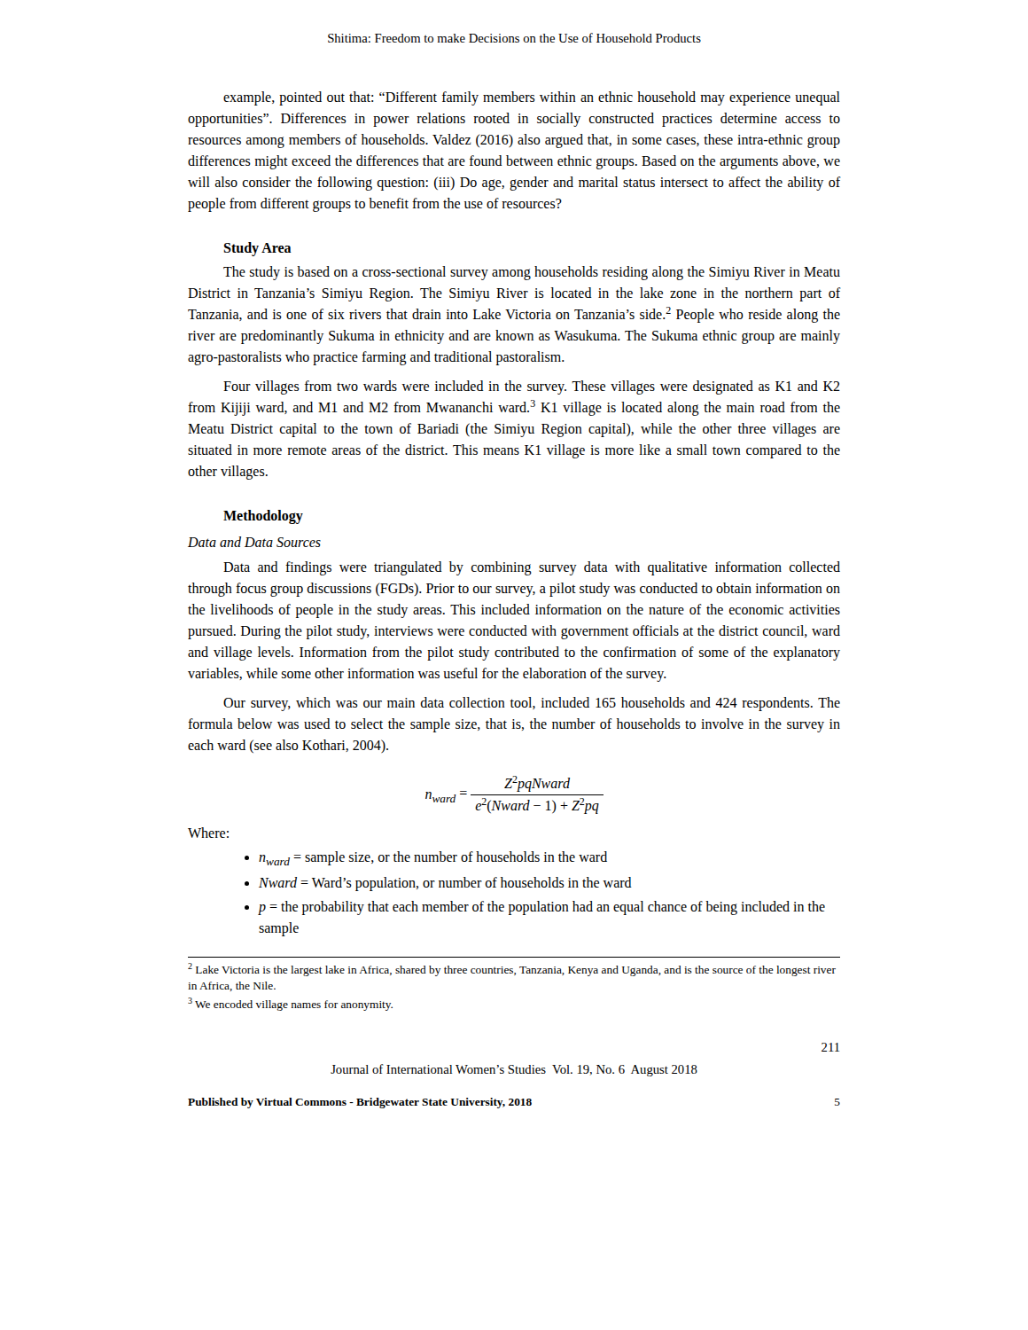Shitima: Freedom to make Decisions on the Use of Household Products
example, pointed out that: “Different family members within an ethnic household may experience unequal opportunities”. Differences in power relations rooted in socially constructed practices determine access to resources among members of households. Valdez (2016) also argued that, in some cases, these intra-ethnic group differences might exceed the differences that are found between ethnic groups. Based on the arguments above, we will also consider the following question: (iii) Do age, gender and marital status intersect to affect the ability of people from different groups to benefit from the use of resources?
Study Area
The study is based on a cross-sectional survey among households residing along the Simiyu River in Meatu District in Tanzania’s Simiyu Region. The Simiyu River is located in the lake zone in the northern part of Tanzania, and is one of six rivers that drain into Lake Victoria on Tanzania’s side.2 People who reside along the river are predominantly Sukuma in ethnicity and are known as Wasukuma. The Sukuma ethnic group are mainly agro-pastoralists who practice farming and traditional pastoralism.
Four villages from two wards were included in the survey. These villages were designated as K1 and K2 from Kijiji ward, and M1 and M2 from Mwananchi ward.3 K1 village is located along the main road from the Meatu District capital to the town of Bariadi (the Simiyu Region capital), while the other three villages are situated in more remote areas of the district. This means K1 village is more like a small town compared to the other villages.
Methodology
Data and Data Sources
Data and findings were triangulated by combining survey data with qualitative information collected through focus group discussions (FGDs). Prior to our survey, a pilot study was conducted to obtain information on the livelihoods of people in the study areas. This included information on the nature of the economic activities pursued. During the pilot study, interviews were conducted with government officials at the district council, ward and village levels. Information from the pilot study contributed to the confirmation of some of the explanatory variables, while some other information was useful for the elaboration of the survey.
Our survey, which was our main data collection tool, included 165 households and 424 respondents. The formula below was used to select the sample size, that is, the number of households to involve in the survey in each ward (see also Kothari, 2004).
nward = Z2pqNward e2(Nward − 1) + Z2pq
Where:
nward = sample size, or the number of households in the ward
Nward = Ward’s population, or number of households in the ward
p = the probability that each member of the population had an equal chance of being included in the sample
2 Lake Victoria is the largest lake in Africa, shared by three countries, Tanzania, Kenya and Uganda, and is the source of the longest river in Africa, the Nile.
3 We encoded village names for anonymity.
211
Journal of International Women’s Studies Vol. 19, No. 6 August 2018
Published by Virtual Commons - Bridgewater State University, 2018 5